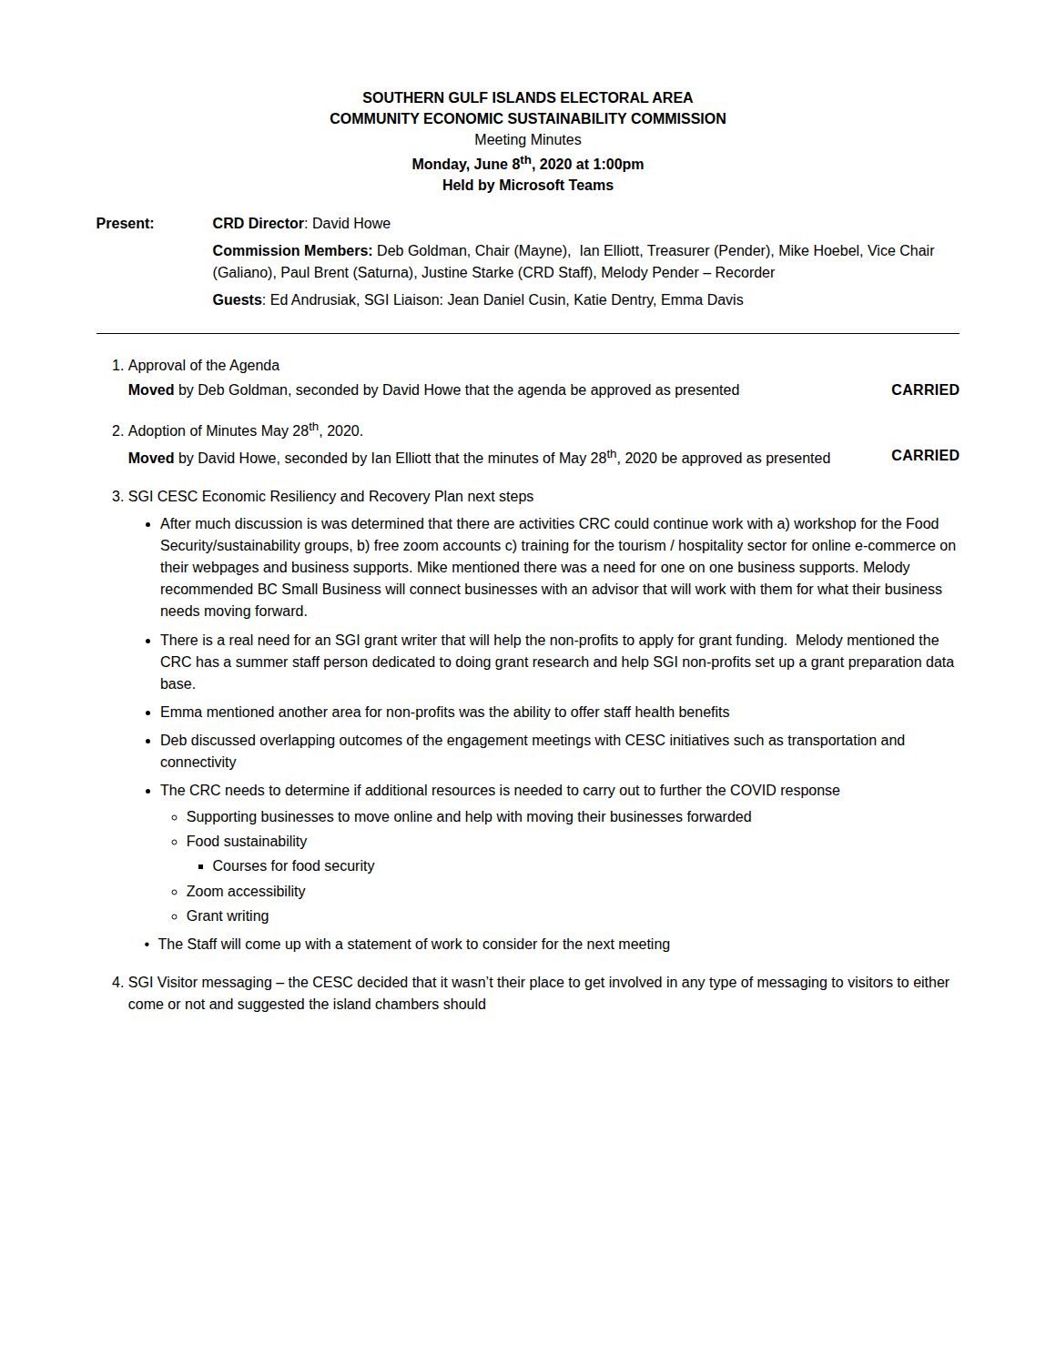SOUTHERN GULF ISLANDS ELECTORAL AREA
COMMUNITY ECONOMIC SUSTAINABILITY COMMISSION
Meeting Minutes
Monday, June 8th, 2020 at 1:00pm
Held by Microsoft Teams
Present:
CRD Director: David Howe
Commission Members: Deb Goldman, Chair (Mayne), Ian Elliott, Treasurer (Pender), Mike Hoebel, Vice Chair (Galiano), Paul Brent (Saturna), Justine Starke (CRD Staff), Melody Pender – Recorder
Guests: Ed Andrusiak, SGI Liaison: Jean Daniel Cusin, Katie Dentry, Emma Davis
Approval of the Agenda
Moved by Deb Goldman, seconded by David Howe that the agenda be approved as presented CARRIED
Adoption of Minutes May 28th, 2020.
Moved by David Howe, seconded by Ian Elliott that the minutes of May 28th, 2020 be approved as presented CARRIED
SGI CESC Economic Resiliency and Recovery Plan next steps
After much discussion is was determined that there are activities CRC could continue work with a) workshop for the Food Security/sustainability groups, b) free zoom accounts c) training for the tourism / hospitality sector for online e-commerce on their webpages and business supports. Mike mentioned there was a need for one on one business supports. Melody recommended BC Small Business will connect businesses with an advisor that will work with them for what their business needs moving forward.
There is a real need for an SGI grant writer that will help the non-profits to apply for grant funding. Melody mentioned the CRC has a summer staff person dedicated to doing grant research and help SGI non-profits set up a grant preparation data base.
Emma mentioned another area for non-profits was the ability to offer staff health benefits
Deb discussed overlapping outcomes of the engagement meetings with CESC initiatives such as transportation and connectivity
The CRC needs to determine if additional resources is needed to carry out to further the COVID response
Supporting businesses to move online and help with moving their businesses forwarded
Food sustainability
Courses for food security
Zoom accessibility
Grant writing
The Staff will come up with a statement of work to consider for the next meeting
SGI Visitor messaging – the CESC decided that it wasn’t their place to get involved in any type of messaging to visitors to either come or not and suggested the island chambers should